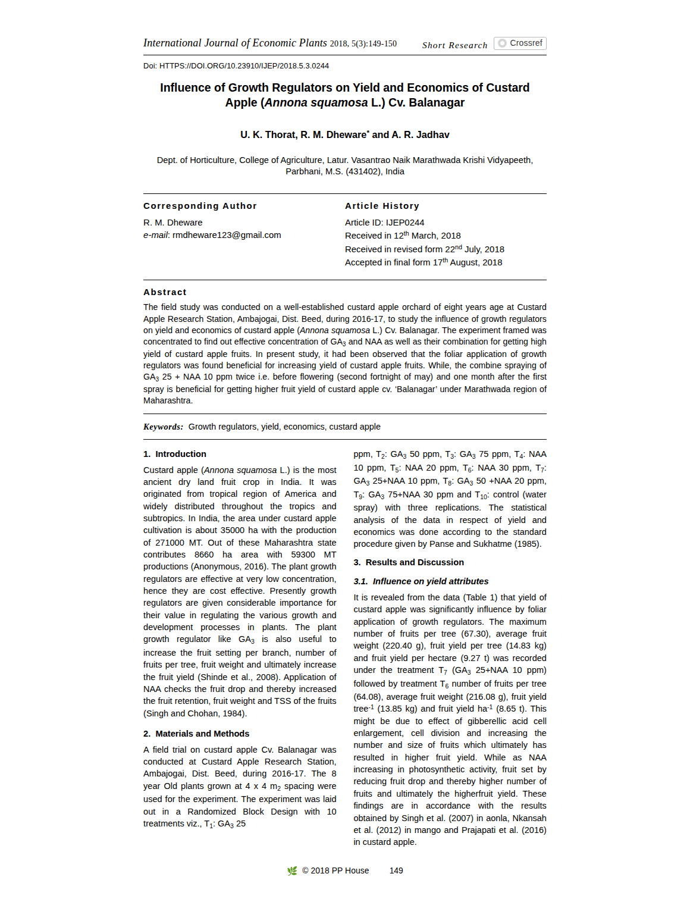International Journal of Economic Plants 2018, 5(3):149-150
Short Research
Crossref
Doi: HTTPS://DOI.ORG/10.23910/IJEP/2018.5.3.0244
Influence of Growth Regulators on Yield and Economics of Custard Apple (Annona squamosa L.) Cv. Balanagar
U. K. Thorat, R. M. Dheware* and A. R. Jadhav
Dept. of Horticulture, College of Agriculture, Latur. Vasantrao Naik Marathwada Krishi Vidyapeeth, Parbhani, M.S. (431402), India
Corresponding Author
R. M. Dheware
e-mail: rmdheware123@gmail.com
Article History
Article ID: IJEP0244
Received in 12th March, 2018
Received in revised form 22nd July, 2018
Accepted in final form 17th August, 2018
Abstract
The field study was conducted on a well-established custard apple orchard of eight years age at Custard Apple Research Station, Ambajogai, Dist. Beed, during 2016-17, to study the influence of growth regulators on yield and economics of custard apple (Annona squamosa L.) Cv. Balanagar. The experiment framed was concentrated to find out effective concentration of GA3 and NAA as well as their combination for getting high yield of custard apple fruits. In present study, it had been observed that the foliar application of growth regulators was found beneficial for increasing yield of custard apple fruits. While, the combine spraying of GA3 25 + NAA 10 ppm twice i.e. before flowering (second fortnight of may) and one month after the first spray is beneficial for getting higher fruit yield of custard apple cv. ‘Balanagar’ under Marathwada region of Maharashtra.
Keywords: Growth regulators, yield, economics, custard apple
1. Introduction
Custard apple (Annona squamosa L.) is the most ancient dry land fruit crop in India. It was originated from tropical region of America and widely distributed throughout the tropics and subtropics. In India, the area under custard apple cultivation is about 35000 ha with the production of 271000 MT. Out of these Maharashtra state contributes 8660 ha area with 59300 MT productions (Anonymous, 2016). The plant growth regulators are effective at very low concentration, hence they are cost effective. Presently growth regulators are given considerable importance for their value in regulating the various growth and development processes in plants. The plant growth regulator like GA3 is also useful to increase the fruit setting per branch, number of fruits per tree, fruit weight and ultimately increase the fruit yield (Shinde et al., 2008). Application of NAA checks the fruit drop and thereby increased the fruit retention, fruit weight and TSS of the fruits (Singh and Chohan, 1984).
2. Materials and Methods
A field trial on custard apple Cv. Balanagar was conducted at Custard Apple Research Station, Ambajogai, Dist. Beed, during 2016-17. The 8 year Old plants grown at 4 x 4 m2 spacing were used for the experiment. The experiment was laid out in a Randomized Block Design with 10 treatments viz., T1: GA3 25
ppm, T2: GA3 50 ppm, T3: GA3 75 ppm, T4: NAA 10 ppm, T5: NAA 20 ppm, T6: NAA 30 ppm, T7: GA3 25+NAA 10 ppm, T8: GA3 50 +NAA 20 ppm, T9: GA3 75+NAA 30 ppm and T10: control (water spray) with three replications. The statistical analysis of the data in respect of yield and economics was done according to the standard procedure given by Panse and Sukhatme (1985).
3. Results and Discussion
3.1. Influence on yield attributes
It is revealed from the data (Table 1) that yield of custard apple was significantly influence by foliar application of growth regulators. The maximum number of fruits per tree (67.30), average fruit weight (220.40 g), fruit yield per tree (14.83 kg) and fruit yield per hectare (9.27 t) was recorded under the treatment T7 (GA3 25+NAA 10 ppm) followed by treatment T6 number of fruits per tree (64.08), average fruit weight (216.08 g), fruit yield tree-1 (13.85 kg) and fruit yield ha-1 (8.65 t). This might be due to effect of gibberellic acid cell enlargement, cell division and increasing the number and size of fruits which ultimately has resulted in higher fruit yield. While as NAA increasing in photosynthetic activity, fruit set by reducing fruit drop and thereby higher number of fruits and ultimately the higherfruit yield. These findings are in accordance with the results obtained by Singh et al. (2007) in aonla, Nkansah et al. (2012) in mango and Prajapati et al. (2016) in custard apple.
🌿 © 2018 PP House 149